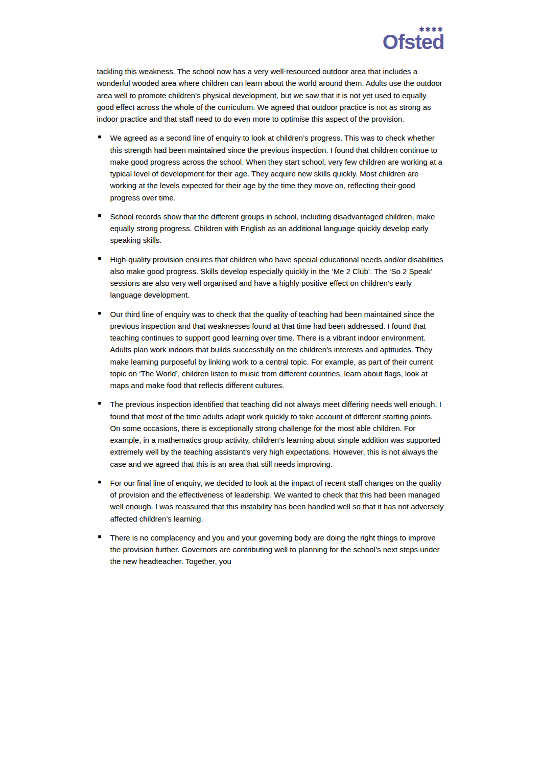✱✱✱✱
Ofsted
tackling this weakness. The school now has a very well-resourced outdoor area that includes a wonderful wooded area where children can learn about the world around them. Adults use the outdoor area well to promote children’s physical development, but we saw that it is not yet used to equally good effect across the whole of the curriculum. We agreed that outdoor practice is not as strong as indoor practice and that staff need to do even more to optimise this aspect of the provision.
We agreed as a second line of enquiry to look at children’s progress. This was to check whether this strength had been maintained since the previous inspection. I found that children continue to make good progress across the school. When they start school, very few children are working at a typical level of development for their age. They acquire new skills quickly. Most children are working at the levels expected for their age by the time they move on, reflecting their good progress over time.
School records show that the different groups in school, including disadvantaged children, make equally strong progress. Children with English as an additional language quickly develop early speaking skills.
High-quality provision ensures that children who have special educational needs and/or disabilities also make good progress. Skills develop especially quickly in the ‘Me 2 Club’. The ‘So 2 Speak’ sessions are also very well organised and have a highly positive effect on children’s early language development.
Our third line of enquiry was to check that the quality of teaching had been maintained since the previous inspection and that weaknesses found at that time had been addressed. I found that teaching continues to support good learning over time. There is a vibrant indoor environment. Adults plan work indoors that builds successfully on the children’s interests and aptitudes. They make learning purposeful by linking work to a central topic. For example, as part of their current topic on ‘The World’, children listen to music from different countries, learn about flags, look at maps and make food that reflects different cultures.
The previous inspection identified that teaching did not always meet differing needs well enough. I found that most of the time adults adapt work quickly to take account of different starting points. On some occasions, there is exceptionally strong challenge for the most able children. For example, in a mathematics group activity, children’s learning about simple addition was supported extremely well by the teaching assistant’s very high expectations. However, this is not always the case and we agreed that this is an area that still needs improving.
For our final line of enquiry, we decided to look at the impact of recent staff changes on the quality of provision and the effectiveness of leadership. We wanted to check that this had been managed well enough. I was reassured that this instability has been handled well so that it has not adversely affected children’s learning.
There is no complacency and you and your governing body are doing the right things to improve the provision further. Governors are contributing well to planning for the school’s next steps under the new headteacher. Together, you